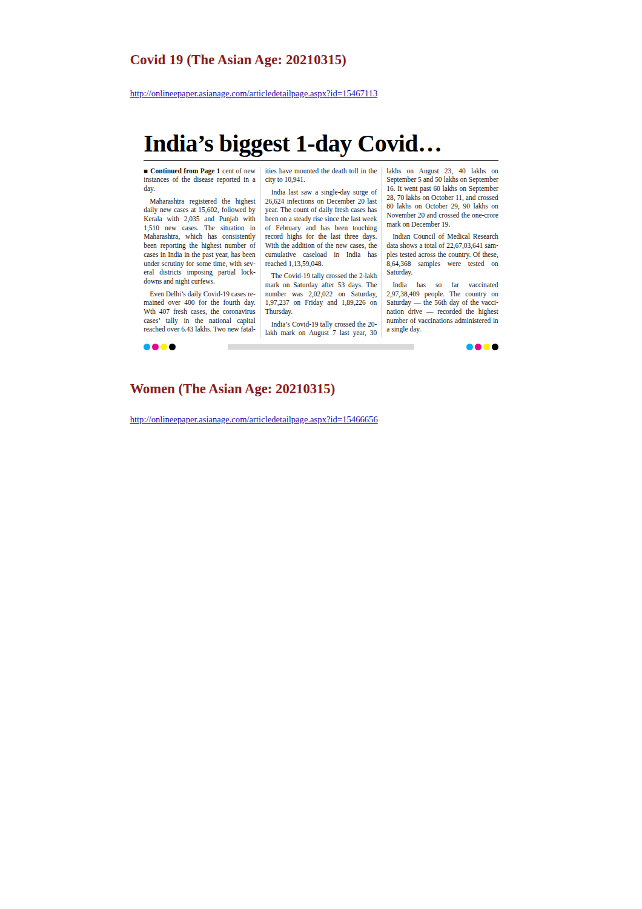Covid 19 (The Asian Age: 20210315)
http://onlineepaper.asianage.com/articledetailpage.aspx?id=15467113
India’s biggest 1-day Covid…
Continued from Page 1 cent of new instances of the disease reported in a day.
Maharashtra registered the highest daily new cases at 15,602, followed by Kerala with 2,035 and Punjab with 1,510 new cases. The situation in Maharashtra, which has consistently been reporting the highest number of cases in India in the past year, has been under scrutiny for some time, with several districts imposing partial lockdowns and night curfews.
Even Delhi’s daily Covid-19 cases remained over 400 for the fourth day. Wth 407 fresh cases, the coronavirus cases’ tally in the national capital reached over 6.43 lakhs. Two new fatalities have mounted the death toll in the city to 10,941.
India last saw a single-day surge of 26,624 infections on December 20 last year. The count of daily fresh cases has been on a steady rise since the last week of February and has been touching record highs for the last three days. With the addition of the new cases, the cumulative caseload in India has reached 1,13,59,048.
The Covid-19 tally crossed the 2-lakh mark on Saturday after 53 days. The number was 2,02,022 on Saturday, 1,97,237 on Friday and 1,89,226 on Thursday.
India’s Covid-19 tally crossed the 20-lakh mark on August 7 last year, 30 lakhs on August 23, 40 lakhs on September 5 and 50 lakhs on September 16. It went past 60 lakhs on September 28, 70 lakhs on October 11, and crossed 80 lakhs on October 29, 90 lakhs on November 20 and crossed the one-crore mark on December 19.
Indian Council of Medical Research data shows a total of 22,67,03,641 samples tested across the country. Of these, 8,64,368 samples were tested on Saturday.
India has so far vaccinated 2,97,38,409 people. The country on Saturday — the 56th day of the vaccination drive — recorded the highest number of vaccinations administered in a single day.
Women (The Asian Age: 20210315)
http://onlineepaper.asianage.com/articledetailpage.aspx?id=15466656